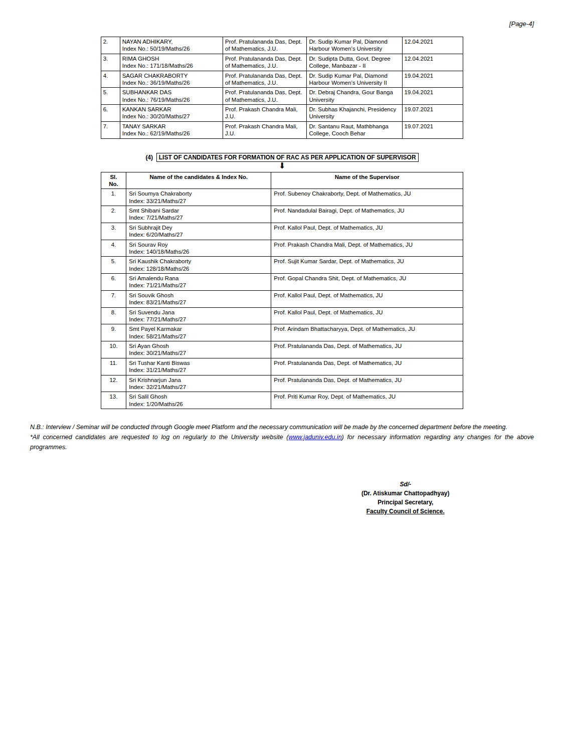[Page-4]
| 2. | NAYAN ADHIKARY, Index No.: 50/19/Maths/26 | Prof. Pratulananda Das, Dept. of Mathematics, J.U. | Dr. Sudip Kumar Pal, Diamond Harbour Women’s University | 12.04.2021 |
| 3. | RIMA GHOSH Index No.: 171/18/Maths/26 | Prof. Pratulananda Das, Dept. of Mathematics, J.U. | Dr. Sudipta Dutta, Govt. Degree College, Manbazar - II | 12.04.2021 |
| 4. | SAGAR CHAKRABORTY Index No.: 36/19/Maths/26 | Prof. Pratulananda Das, Dept. of Mathematics, J.U. | Dr. Sudip Kumar Pal, Diamond Harbour Women’s University II | 19.04.2021 |
| 5. | SUBHANKAR DAS Index No.: 76/19/Maths/26 | Prof. Pratulananda Das, Dept. of Mathematics, J.U. | Dr. Debraj Chandra, Gour Banga University | 19.04.2021 |
| 6. | KANKAN SARKAR Index No.: 30/20/Maths/27 | Prof. Prakash Chandra Mali, J.U. | Dr. Subhas Khajanchi, Presidency University | 19.07.2021 |
| 7. | TANAY SARKAR Index No.: 62/19/Maths/26 | Prof. Prakash Chandra Mali, J.U. | Dr. Santanu Raut, Mathbhanga College, Cooch Behar | 19.07.2021 |
(4) LIST OF CANDIDATES FOR FORMATION OF RAC AS PER APPLICATION OF SUPERVISOR
⬇
| Sl. No. | Name of the candidates & Index No. | Name of the Supervisor |
| --- | --- | --- |
| 1. | Sri Soumya Chakraborty Index: 33/21/Maths/27 | Prof. Subenoy Chakraborty, Dept. of Mathematics, JU |
| 2. | Smt Shibani Sardar Index: 7/21/Maths/27 | Prof. Nandadulal Bairagi, Dept. of Mathematics, JU |
| 3. | Sri Subhrajit Dey Index: 6/20/Maths/27 | Prof. Kallol Paul, Dept. of Mathematics, JU |
| 4. | Sri Sourav Roy Index: 140/18/Maths/26 | Prof. Prakash Chandra Mali, Dept. of Mathematics, JU |
| 5. | Sri Kaushik Chakraborty Index: 128/18/Maths/26 | Prof. Sujit Kumar Sardar, Dept. of Mathematics, JU |
| 6. | Sri Amalendu Rana Index: 71/21/Maths/27 | Prof. Gopal Chandra Shit, Dept. of Mathematics, JU |
| 7. | Sri Souvik Ghosh Index: 83/21/Maths/27 | Prof. Kallol Paul, Dept. of Mathematics, JU |
| 8. | Sri Suvendu Jana Index: 77/21/Maths/27 | Prof. Kallol Paul, Dept. of Mathematics, JU |
| 9. | Smt Payel Karmakar Index: 58/21/Maths/27 | Prof. Arindam Bhattacharyya, Dept. of Mathematics, JU |
| 10. | Sri Ayan Ghosh Index: 30/21/Maths/27 | Prof. Pratulananda Das, Dept. of Mathematics, JU |
| 11. | Sri Tushar Kanti Biswas Index: 31/21/Maths/27 | Prof. Pratulananda Das, Dept. of Mathematics, JU |
| 12. | Sri Krishnarjun Jana Index: 32/21/Maths/27 | Prof. Pratulananda Das, Dept. of Mathematics, JU |
| 13. | Sri Salil Ghosh Index: 1/20/Maths/26 | Prof. Priti Kumar Roy, Dept. of Mathematics, JU |
N.B.: Interview / Seminar will be conducted through Google meet Platform and the necessary communication will be made by the concerned department before the meeting.
*All concerned candidates are requested to log on regularly to the University website (www.jaduniv.edu.in) for necessary information regarding any changes for the above programmes.
Sd/-
(Dr. Atiskumar Chattopadhyay)
Principal Secretary,
Faculty Council of Science.